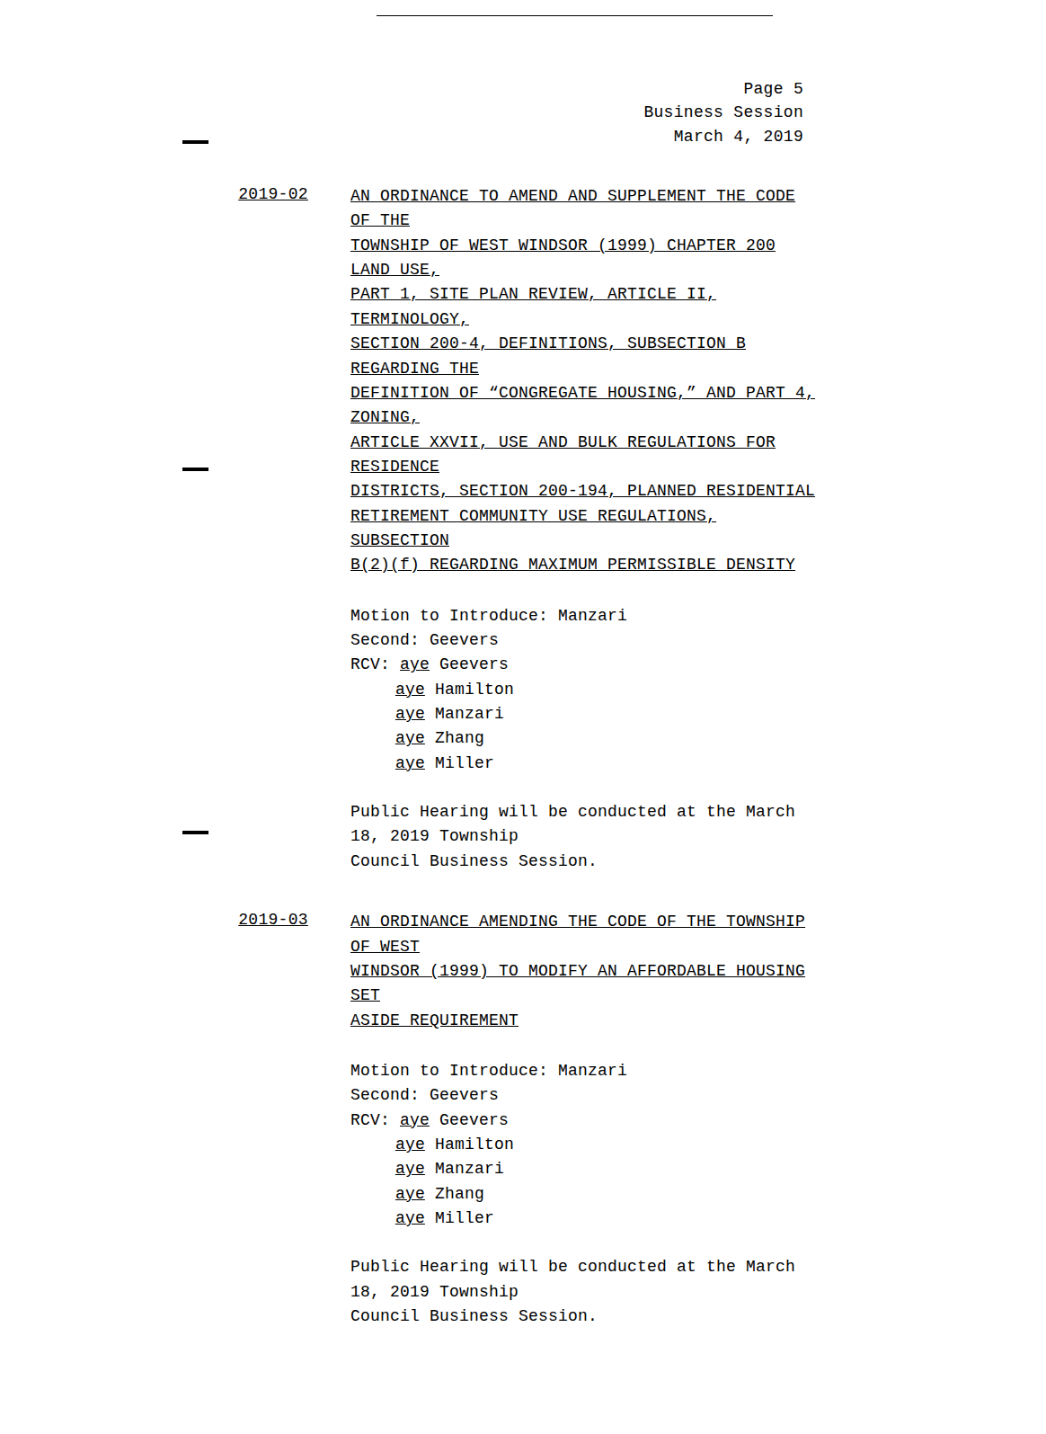Page 5
Business Session
March 4, 2019
2019-02
AN ORDINANCE TO AMEND AND SUPPLEMENT THE CODE OF THE TOWNSHIP OF WEST WINDSOR (1999) CHAPTER 200 LAND USE, PART 1, SITE PLAN REVIEW, ARTICLE II, TERMINOLOGY, SECTION 200-4, DEFINITIONS, SUBSECTION B REGARDING THE DEFINITION OF “CONGREGATE HOUSING,” AND PART 4, ZONING, ARTICLE XXVII, USE AND BULK REGULATIONS FOR RESIDENCE DISTRICTS, SECTION 200-194, PLANNED RESIDENTIAL RETIREMENT COMMUNITY USE REGULATIONS, SUBSECTION B(2)(f) REGARDING MAXIMUM PERMISSIBLE DENSITY
Motion to Introduce: Manzari Second: Geevers RCV: aye Geevers aye Hamilton aye Manzari aye Zhang aye Miller
Public Hearing will be conducted at the March 18, 2019 Township
Council Business Session.
2019-03
AN ORDINANCE AMENDING THE CODE OF THE TOWNSHIP OF WEST WINDSOR (1999) TO MODIFY AN AFFORDABLE HOUSING SET ASIDE REQUIREMENT
Motion to Introduce: Manzari Second: Geevers RCV: aye Geevers aye Hamilton aye Manzari aye Zhang aye Miller
Public Hearing will be conducted at the March 18, 2019 Township
Council Business Session.
​